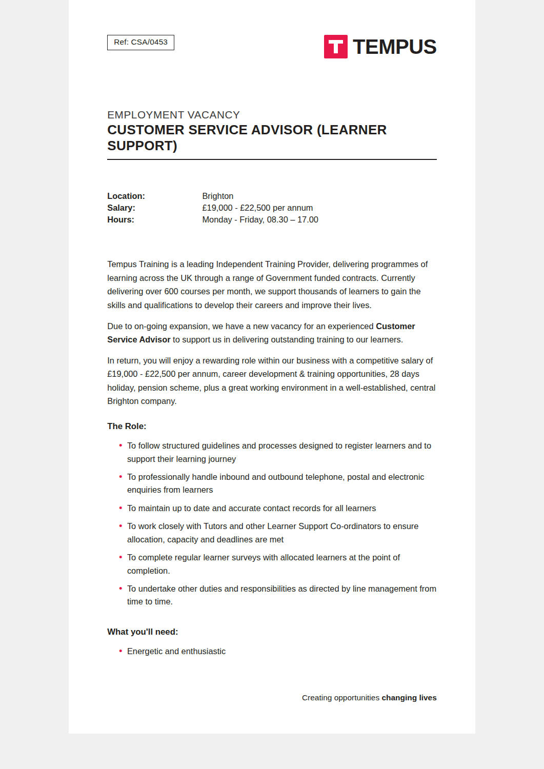Ref: CSA/0453
TEMPUS
Employment Vacancy
Customer Service Advisor (Learner Support)
| Location: | Brighton |
| Salary: | £19,000 - £22,500 per annum |
| Hours: | Monday - Friday, 08.30 – 17.00 |
Tempus Training is a leading Independent Training Provider, delivering programmes of learning across the UK through a range of Government funded contracts. Currently delivering over 600 courses per month, we support thousands of learners to gain the skills and qualifications to develop their careers and improve their lives.
Due to on-going expansion, we have a new vacancy for an experienced Customer Service Advisor to support us in delivering outstanding training to our learners.
In return, you will enjoy a rewarding role within our business with a competitive salary of £19,000 - £22,500 per annum, career development & training opportunities, 28 days holiday, pension scheme, plus a great working environment in a well-established, central Brighton company.
The Role:
To follow structured guidelines and processes designed to register learners and to support their learning journey
To professionally handle inbound and outbound telephone, postal and electronic enquiries from learners
To maintain up to date and accurate contact records for all learners
To work closely with Tutors and other Learner Support Co-ordinators to ensure allocation, capacity and deadlines are met
To complete regular learner surveys with allocated learners at the point of completion.
To undertake other duties and responsibilities as directed by line management from time to time.
What you'll need:
Energetic and enthusiastic
Creating opportunities changing lives